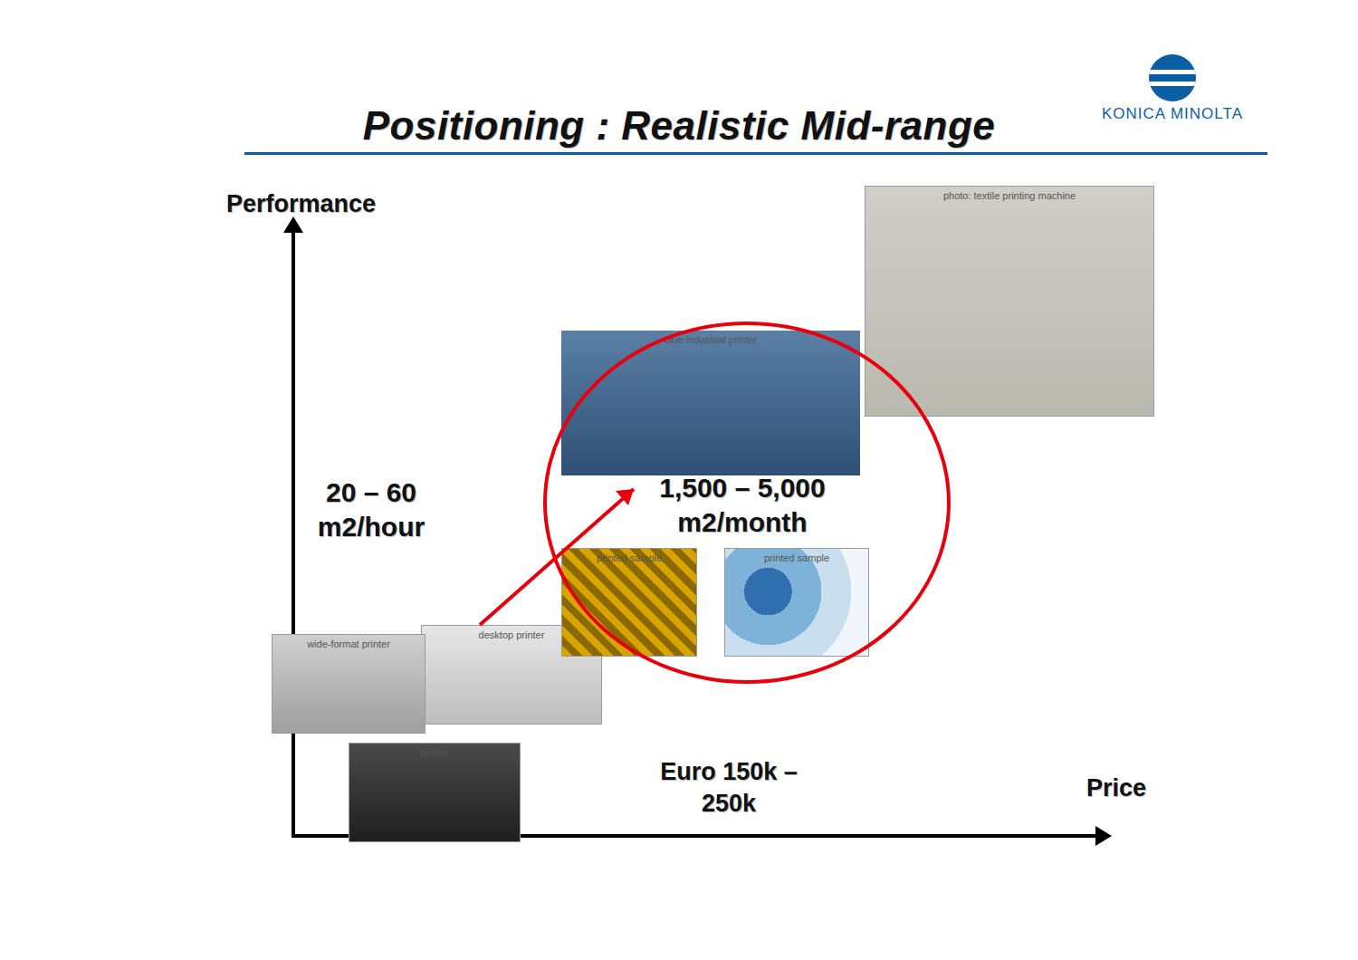Positioning : Realistic Mid-range
KONICA MINOLTA
Performance
Price
photo: textile printing machine
blue industrial printer
desktop printer
printed sample
printed sample
wide-format printer
printer
20 – 60
m2/hour
1,500 – 5,000
m2/month
Euro 150k –
250k